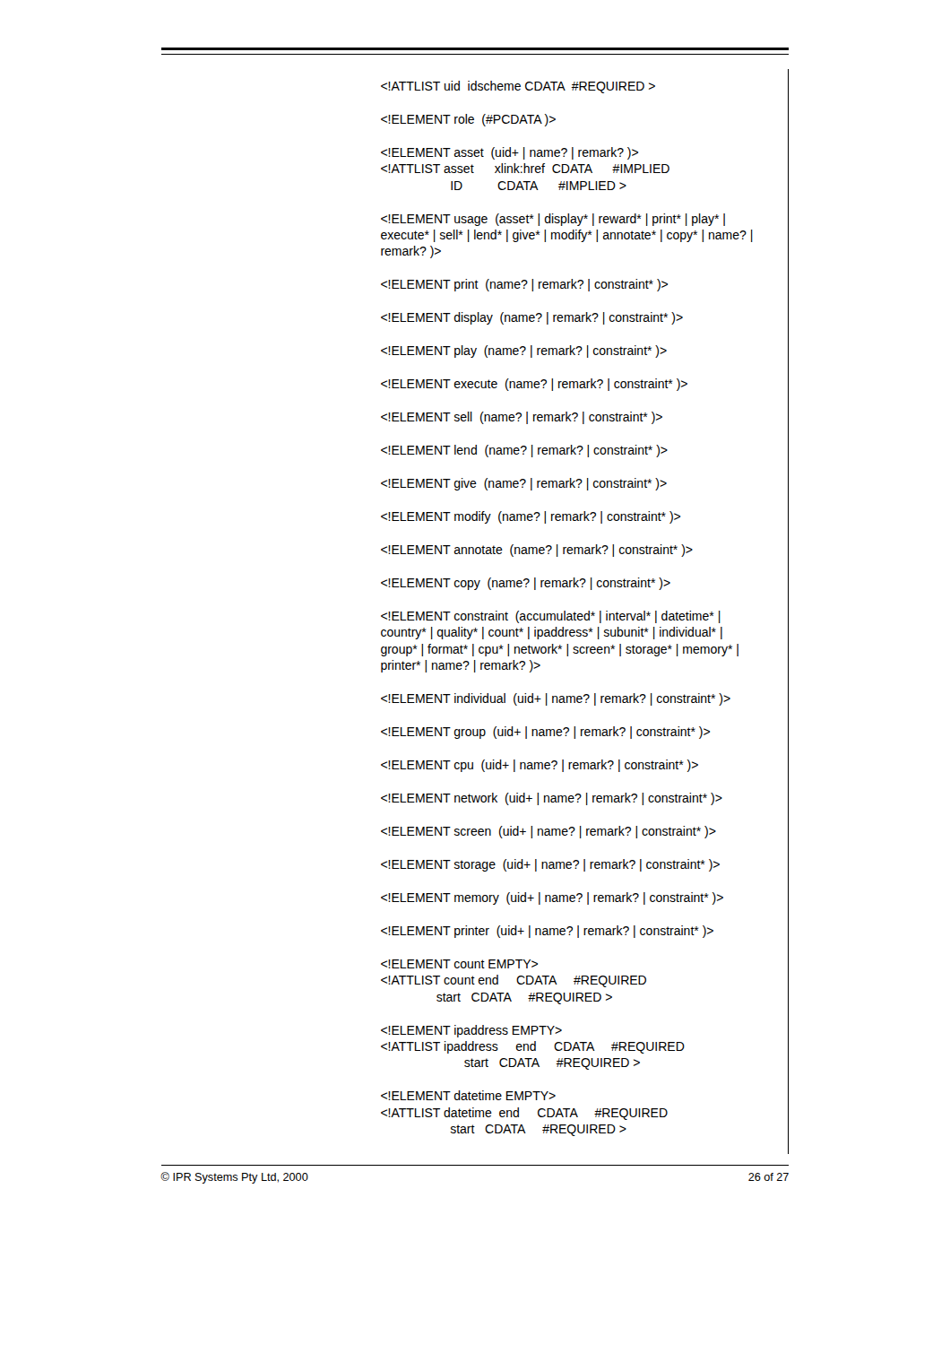<!ATTLIST uid  idscheme CDATA  #REQUIRED >

<!ELEMENT role  (#PCDATA )>

<!ELEMENT asset  (uid+ | name? | remark? )>
<!ATTLIST asset      xlink:href  CDATA      #IMPLIED
                    ID          CDATA      #IMPLIED >

<!ELEMENT usage  (asset* | display* | reward* | print* | play* | execute* | sell* | lend* | give* | modify* | annotate* | copy* | name? | remark? )>

<!ELEMENT print  (name? | remark? | constraint* )>

<!ELEMENT display  (name? | remark? | constraint* )>

<!ELEMENT play  (name? | remark? | constraint* )>

<!ELEMENT execute  (name? | remark? | constraint* )>

<!ELEMENT sell  (name? | remark? | constraint* )>

<!ELEMENT lend  (name? | remark? | constraint* )>

<!ELEMENT give  (name? | remark? | constraint* )>

<!ELEMENT modify  (name? | remark? | constraint* )>

<!ELEMENT annotate  (name? | remark? | constraint* )>

<!ELEMENT copy  (name? | remark? | constraint* )>

<!ELEMENT constraint  (accumulated* | interval* | datetime* | country* | quality* | count* | ipaddress* | subunit* | individual* | group* | format* | cpu* | network* | screen* | storage* | memory* | printer* | name? | remark? )>

<!ELEMENT individual  (uid+ | name? | remark? | constraint* )>

<!ELEMENT group  (uid+ | name? | remark? | constraint* )>

<!ELEMENT cpu  (uid+ | name? | remark? | constraint* )>

<!ELEMENT network  (uid+ | name? | remark? | constraint* )>

<!ELEMENT screen  (uid+ | name? | remark? | constraint* )>

<!ELEMENT storage  (uid+ | name? | remark? | constraint* )>

<!ELEMENT memory  (uid+ | name? | remark? | constraint* )>

<!ELEMENT printer  (uid+ | name? | remark? | constraint* )>

<!ELEMENT count EMPTY>
<!ATTLIST count end     CDATA     #REQUIRED
                start   CDATA     #REQUIRED >

<!ELEMENT ipaddress EMPTY>
<!ATTLIST ipaddress     end     CDATA     #REQUIRED
                        start   CDATA     #REQUIRED >

<!ELEMENT datetime EMPTY>
<!ATTLIST datetime  end     CDATA     #REQUIRED
                    start   CDATA     #REQUIRED >
© IPR Systems Pty Ltd, 2000
26 of 27